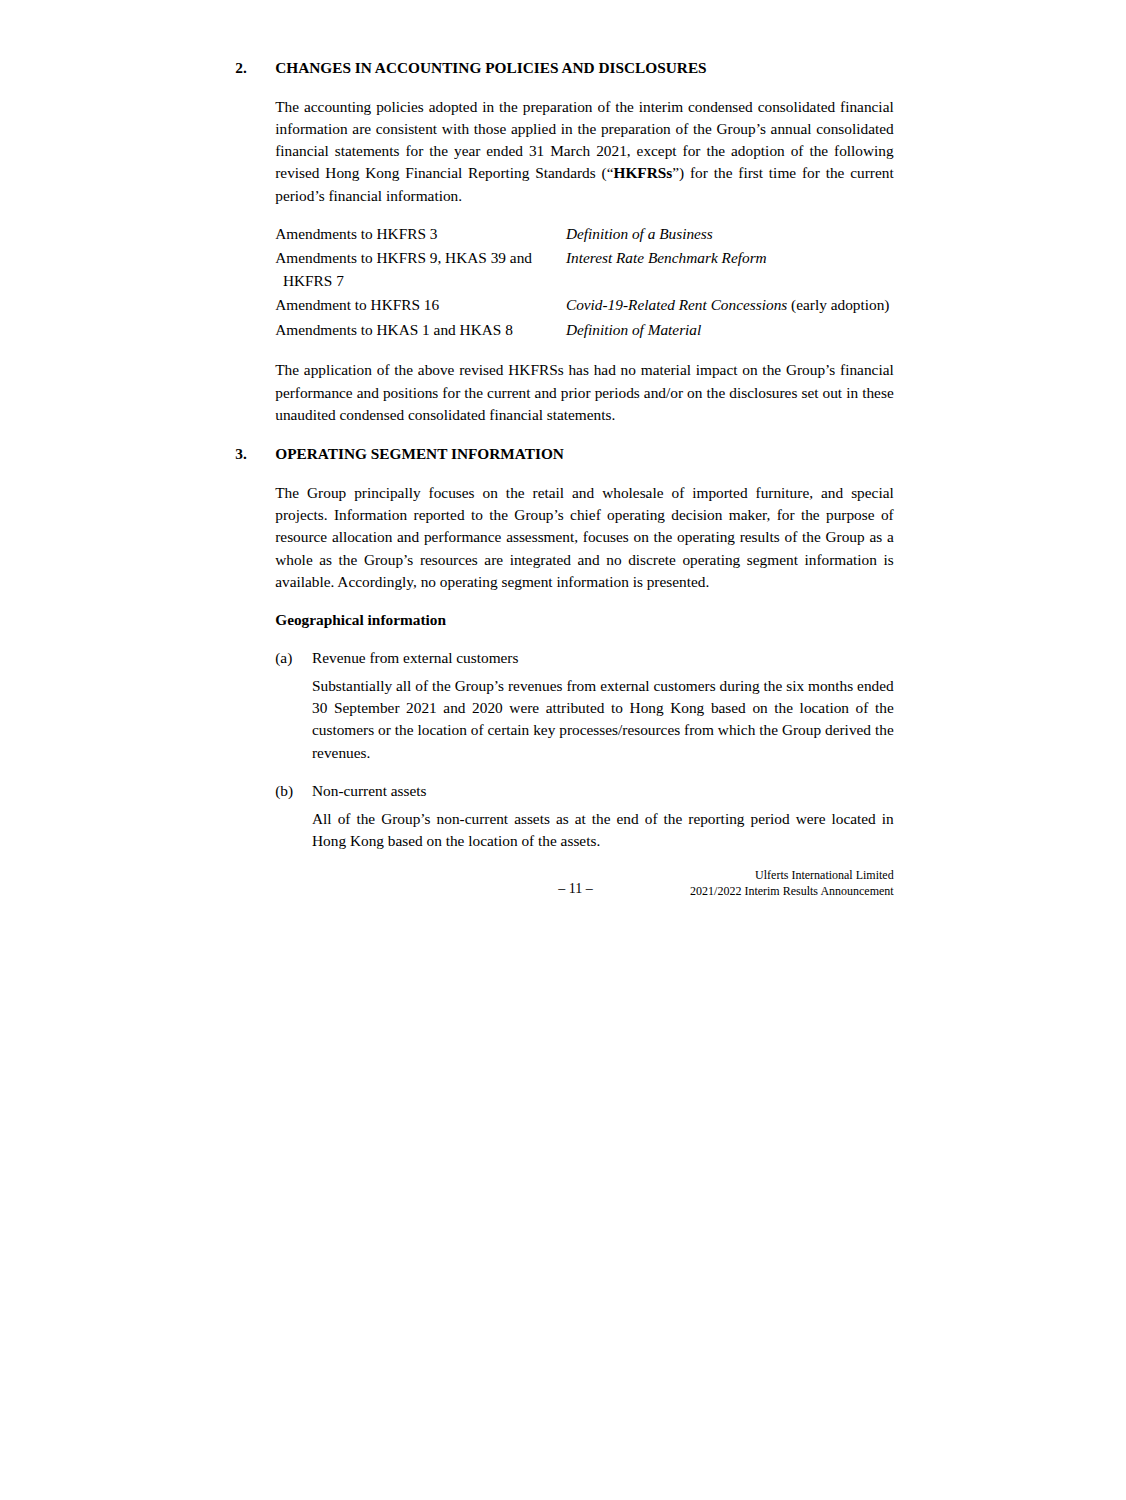2.
CHANGES IN ACCOUNTING POLICIES AND DISCLOSURES
The accounting policies adopted in the preparation of the interim condensed consolidated financial information are consistent with those applied in the preparation of the Group’s annual consolidated financial statements for the year ended 31 March 2021, except for the adoption of the following revised Hong Kong Financial Reporting Standards (“HKFRSs”) for the first time for the current period’s financial information.
| Amendments to HKFRS 3 | Definition of a Business |
| Amendments to HKFRS 9, HKAS 39 and HKFRS 7 | Interest Rate Benchmark Reform |
| Amendment to HKFRS 16 | Covid-19-Related Rent Concessions (early adoption) |
| Amendments to HKAS 1 and HKAS 8 | Definition of Material |
The application of the above revised HKFRSs has had no material impact on the Group’s financial performance and positions for the current and prior periods and/or on the disclosures set out in these unaudited condensed consolidated financial statements.
3.
OPERATING SEGMENT INFORMATION
The Group principally focuses on the retail and wholesale of imported furniture, and special projects. Information reported to the Group’s chief operating decision maker, for the purpose of resource allocation and performance assessment, focuses on the operating results of the Group as a whole as the Group’s resources are integrated and no discrete operating segment information is available. Accordingly, no operating segment information is presented.
Geographical information
(a)
Revenue from external customers
Substantially all of the Group’s revenues from external customers during the six months ended 30 September 2021 and 2020 were attributed to Hong Kong based on the location of the customers or the location of certain key processes/resources from which the Group derived the revenues.
(b)
Non-current assets
All of the Group’s non-current assets as at the end of the reporting period were located in Hong Kong based on the location of the assets.
– 11 –
Ulferts International Limited
2021/2022 Interim Results Announcement